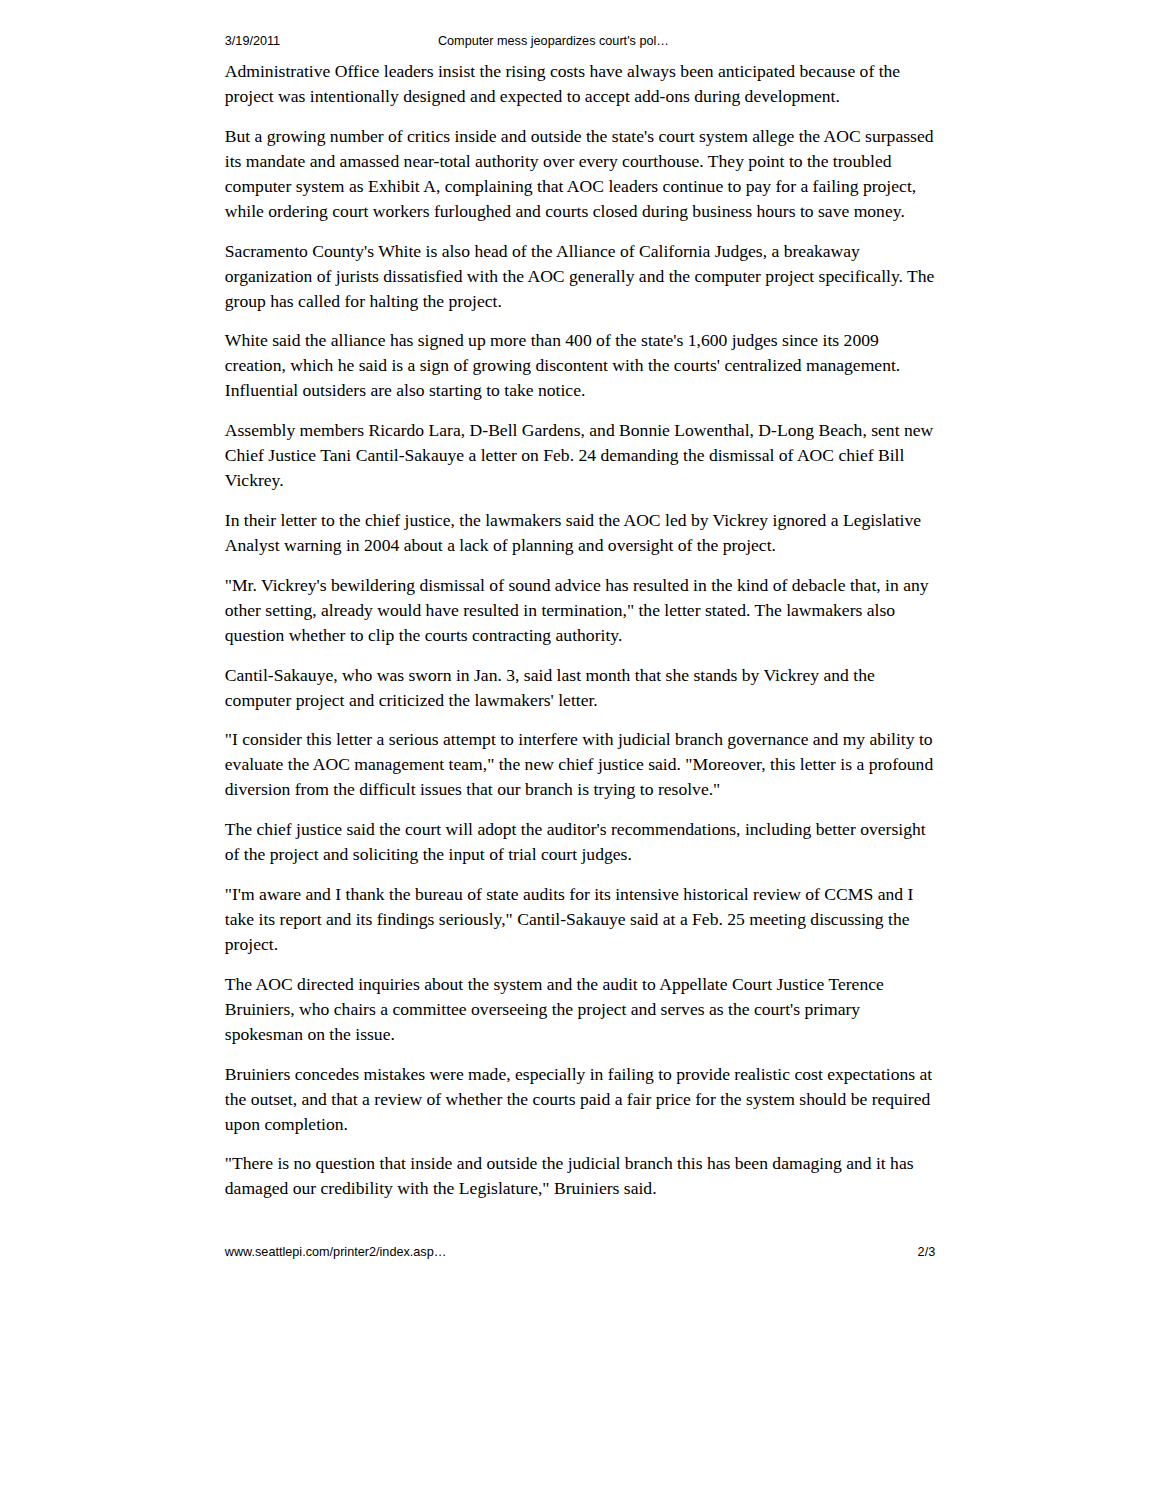3/19/2011
Computer mess jeopardizes court's pol…
Administrative Office leaders insist the rising costs have always been anticipated because of the project was intentionally designed and expected to accept add-ons during development.
But a growing number of critics inside and outside the state's court system allege the AOC surpassed its mandate and amassed near-total authority over every courthouse. They point to the troubled computer system as Exhibit A, complaining that AOC leaders continue to pay for a failing project, while ordering court workers furloughed and courts closed during business hours to save money.
Sacramento County's White is also head of the Alliance of California Judges, a breakaway organization of jurists dissatisfied with the AOC generally and the computer project specifically. The group has called for halting the project.
White said the alliance has signed up more than 400 of the state's 1,600 judges since its 2009 creation, which he said is a sign of growing discontent with the courts' centralized management. Influential outsiders are also starting to take notice.
Assembly members Ricardo Lara, D-Bell Gardens, and Bonnie Lowenthal, D-Long Beach, sent new Chief Justice Tani Cantil-Sakauye a letter on Feb. 24 demanding the dismissal of AOC chief Bill Vickrey.
In their letter to the chief justice, the lawmakers said the AOC led by Vickrey ignored a Legislative Analyst warning in 2004 about a lack of planning and oversight of the project.
"Mr. Vickrey's bewildering dismissal of sound advice has resulted in the kind of debacle that, in any other setting, already would have resulted in termination," the letter stated. The lawmakers also question whether to clip the courts contracting authority.
Cantil-Sakauye, who was sworn in Jan. 3, said last month that she stands by Vickrey and the computer project and criticized the lawmakers' letter.
"I consider this letter a serious attempt to interfere with judicial branch governance and my ability to evaluate the AOC management team," the new chief justice said. "Moreover, this letter is a profound diversion from the difficult issues that our branch is trying to resolve."
The chief justice said the court will adopt the auditor's recommendations, including better oversight of the project and soliciting the input of trial court judges.
"I'm aware and I thank the bureau of state audits for its intensive historical review of CCMS and I take its report and its findings seriously," Cantil-Sakauye said at a Feb. 25 meeting discussing the project.
The AOC directed inquiries about the system and the audit to Appellate Court Justice Terence Bruiniers, who chairs a committee overseeing the project and serves as the court's primary spokesman on the issue.
Bruiniers concedes mistakes were made, especially in failing to provide realistic cost expectations at the outset, and that a review of whether the courts paid a fair price for the system should be required upon completion.
"There is no question that inside and outside the judicial branch this has been damaging and it has damaged our credibility with the Legislature," Bruiniers said.
www.seattlepi.com/printer2/index.asp…
2/3